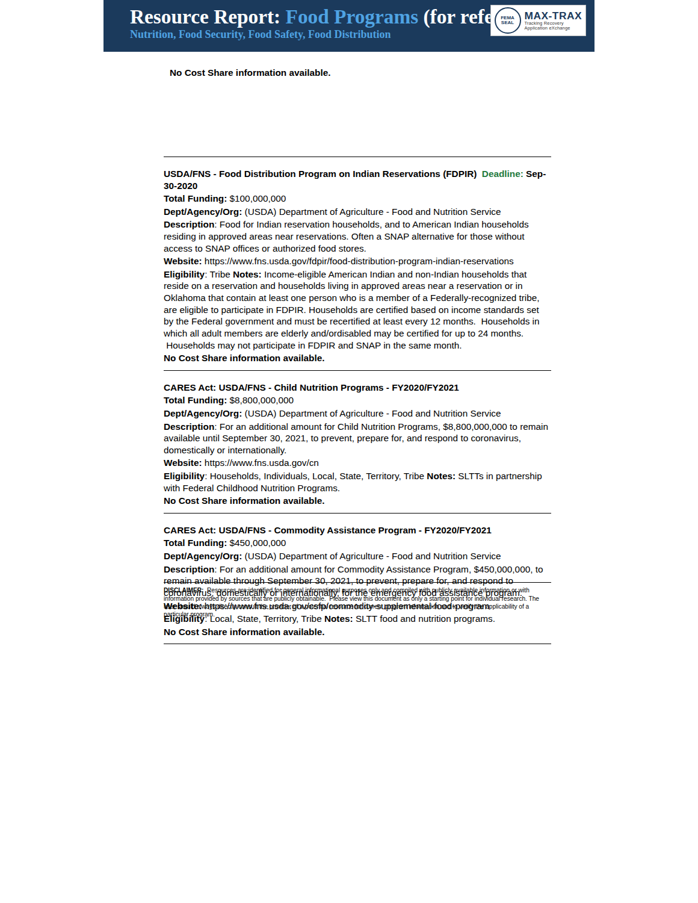FEMA
SEAL
MAX-TRAX Tracking Recovery Application eXchange
Resource Report: Food Programs (for reference)
Nutrition, Food Security, Food Safety, Food Distribution
No Cost Share information available.
USDA/FNS - Food Distribution Program on Indian Reservations (FDPIR) Deadline: Sep-30-2020
Total Funding: $100,000,000
Dept/Agency/Org: (USDA) Department of Agriculture - Food and Nutrition Service
Description: Food for Indian reservation households, and to American Indian households residing in approved areas near reservations. Often a SNAP alternative for those without access to SNAP offices or authorized food stores.
Website: https://www.fns.usda.gov/fdpir/food-distribution-program-indian-reservations
Eligibility: Tribe Notes: Income-eligible American Indian and non-Indian households that reside on a reservation and households living in approved areas near a reservation or in Oklahoma that contain at least one person who is a member of a Federally-recognized tribe, are eligible to participate in FDPIR. Households are certified based on income standards set by the Federal government and must be recertified at least every 12 months. Households in which all adult members are elderly and/ordisabled may be certified for up to 24 months. Households may not participate in FDPIR and SNAP in the same month.
No Cost Share information available.
CARES Act: USDA/FNS - Child Nutrition Programs - FY2020/FY2021
Total Funding: $8,800,000,000
Dept/Agency/Org: (USDA) Department of Agriculture - Food and Nutrition Service
Description: For an additional amount for Child Nutrition Programs, $8,800,000,000 to remain available until September 30, 2021, to prevent, prepare for, and respond to coronavirus, domestically or internationally.
Website: https://www.fns.usda.gov/cn
Eligibility: Households, Individuals, Local, State, Territory, Tribe Notes: SLTTs in partnership with Federal Childhood Nutrition Programs.
No Cost Share information available.
CARES Act: USDA/FNS - Commodity Assistance Program - FY2020/FY2021
Total Funding: $450,000,000
Dept/Agency/Org: (USDA) Department of Agriculture - Food and Nutrition Service
Description: For an additional amount for Commodity Assistance Program, $450,000,000, to remain available through September 30, 2021, to prevent, prepare for, and respond to coronavirus, domestically or internationally, for the emergency food assistance program.
Website: https://www.fns.usda.gov/csfp/commodity-supplemental-food-program
Eligibility: Local, State, Territory, Tribe Notes: SLTT food and nutrition programs.
No Cost Share information available.
DISCLAIMER: Resources are identified for general informational purposes only and compiled with publicly available information or with information provided by sources that are publicly obtainable. Please view this document as only a starting point for individual research. The user should always directly consult the provider of a potential resource for current program information and to verify the applicability of a particular program.